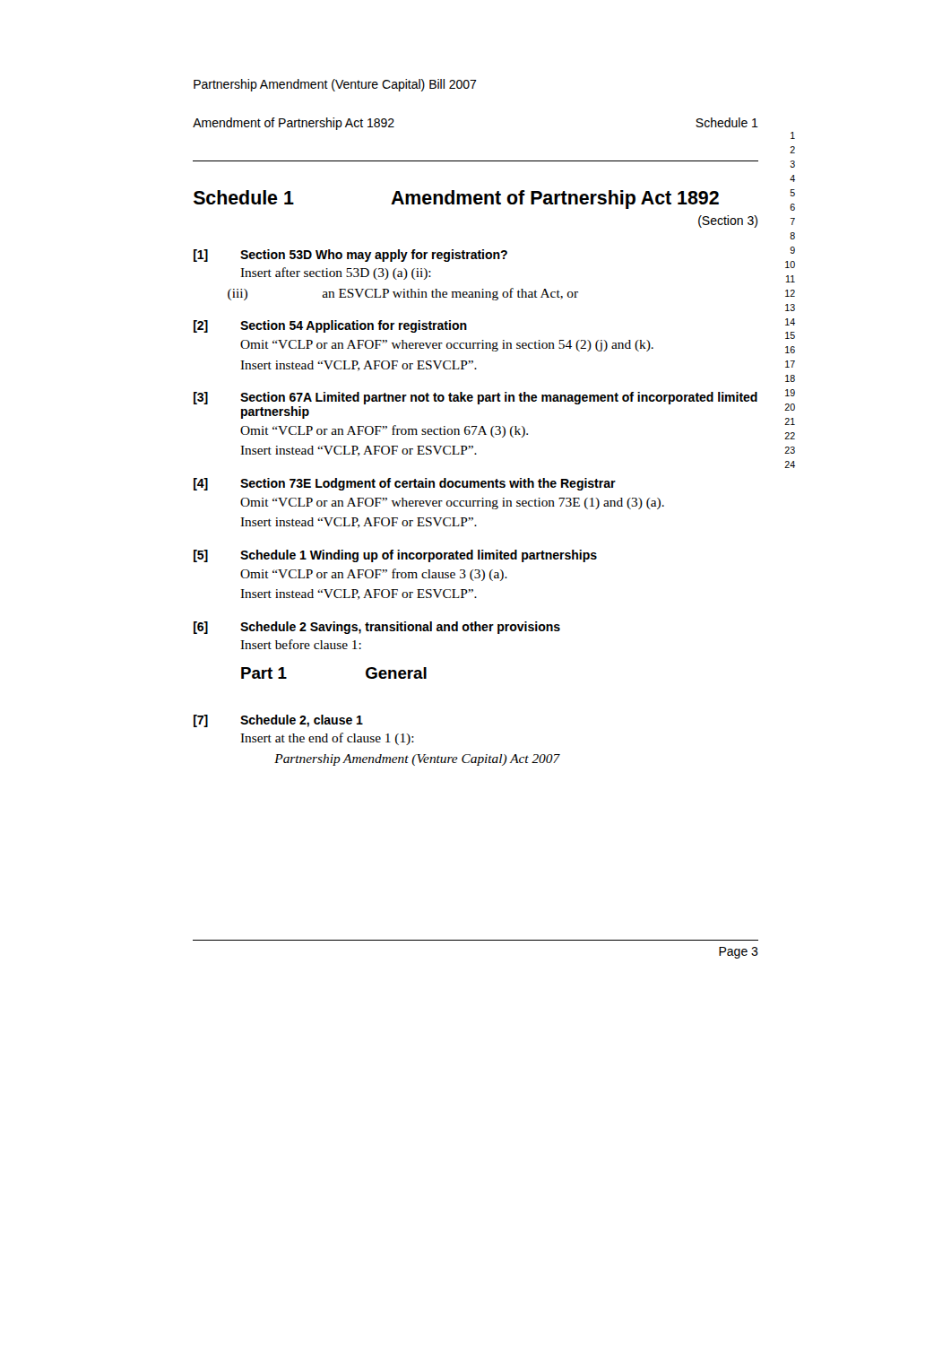Partnership Amendment (Venture Capital) Bill 2007
Amendment of Partnership Act 1892 Schedule 1
Schedule 1 Amendment of Partnership Act 1892
(Section 3)
[1]
Section 53D Who may apply for registration?
Insert after section 53D (3) (a) (ii):
(iii) an ESVCLP within the meaning of that Act, or
[2]
Section 54 Application for registration
Omit “VCLP or an AFOF” wherever occurring in section 54 (2) (j) and (k).
Insert instead “VCLP, AFOF or ESVCLP”.
[3]
Section 67A Limited partner not to take part in the management of incorporated limited partnership
Omit “VCLP or an AFOF” from section 67A (3) (k).
Insert instead “VCLP, AFOF or ESVCLP”.
[4]
Section 73E Lodgment of certain documents with the Registrar
Omit “VCLP or an AFOF” wherever occurring in section 73E (1) and (3) (a).
Insert instead “VCLP, AFOF or ESVCLP”.
[5]
Schedule 1 Winding up of incorporated limited partnerships
Omit “VCLP or an AFOF” from clause 3 (3) (a).
Insert instead “VCLP, AFOF or ESVCLP”.
[6]
Schedule 2 Savings, transitional and other provisions
Insert before clause 1:
Part 1 General
[7]
Schedule 2, clause 1
Insert at the end of clause 1 (1):
Partnership Amendment (Venture Capital) Act 2007
1
2
3
4
5
6
7
8
9
10
11
12
13
14
15
16
17
18
19
20
21
22
23
24
Page 3